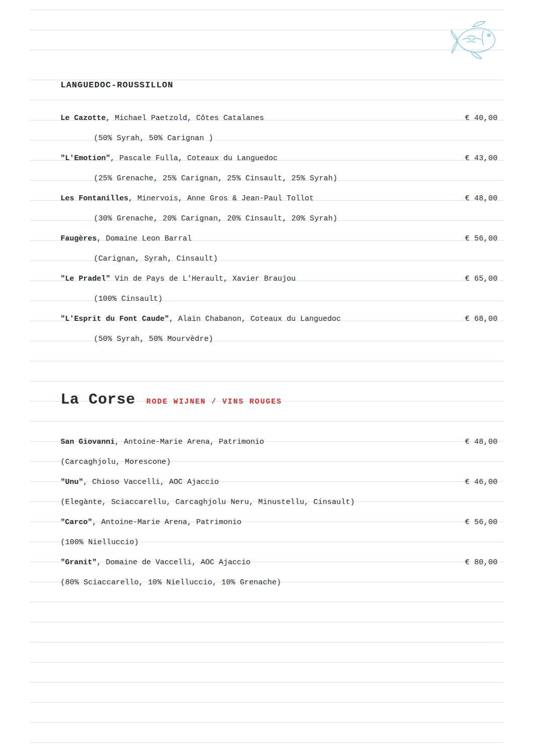LANGUEDOC-ROUSSILLON
Le Cazotte, Michael Paetzold, Côtes Catalanes € 40,00
(50% Syrah, 50% Carignan )
"L'Emotion", Pascale Fulla, Coteaux du Languedoc € 43,00
(25% Grenache, 25% Carignan, 25% Cinsault, 25% Syrah)
Les Fontanilles, Minervois, Anne Gros & Jean-Paul Tollot € 48,00
(30% Grenache, 20% Carignan, 20% Cinsault, 20% Syrah)
Faugères, Domaine Leon Barral € 56,00
(Carignan, Syrah, Cinsault)
"Le Pradel" Vin de Pays de L'Herault, Xavier Braujou € 65,00
(100% Cinsault)
"L'Esprit du Font Caude", Alain Chabanon, Coteaux du Languedoc € 68,00
(50% Syrah, 50% Mourvèdre)
La Corse RODE WIJNEN / VINS ROUGES
San Giovanni, Antoine-Marie Arena, Patrimonio € 48,00
(Carcaghjolu, Morescone)
"Unu", Chioso Vaccelli, AOC Ajaccio € 46,00
(Elegànte, Sciaccarellu, Carcaghjolu Neru, Minustellu, Cinsault)
"Carco", Antoine-Marie Arena, Patrimonio € 56,00
(100% Nielluccio)
"Granit", Domaine de Vaccelli, AOC Ajaccio € 80,00
(80% Sciaccarello, 10% Nielluccio, 10% Grenache)